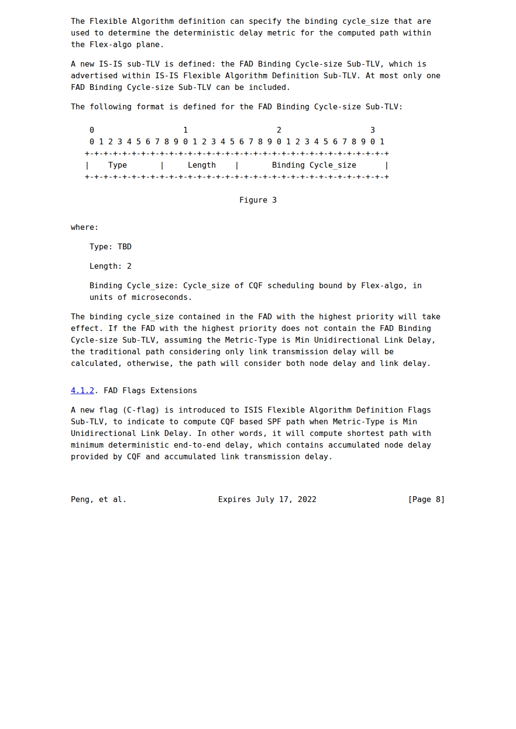The Flexible Algorithm definition can specify the binding cycle_size that are used to determine the deterministic delay metric for the computed path within the Flex-algo plane.
A new IS-IS sub-TLV is defined: the FAD Binding Cycle-size Sub-TLV, which is advertised within IS-IS Flexible Algorithm Definition Sub-TLV. At most only one FAD Binding Cycle-size Sub-TLV can be included.
The following format is defined for the FAD Binding Cycle-size Sub-TLV:
    0                   1                   2                   3
    0 1 2 3 4 5 6 7 8 9 0 1 2 3 4 5 6 7 8 9 0 1 2 3 4 5 6 7 8 9 0 1
   +-+-+-+-+-+-+-+-+-+-+-+-+-+-+-+-+-+-+-+-+-+-+-+-+-+-+-+-+-+-+-+-+
   |    Type       |     Length    |       Binding Cycle_size      |
   +-+-+-+-+-+-+-+-+-+-+-+-+-+-+-+-+-+-+-+-+-+-+-+-+-+-+-+-+-+-+-+-+
Figure 3
where:
Type: TBD
Length: 2
Binding Cycle_size: Cycle_size of CQF scheduling bound by Flex-algo, in units of microseconds.
The binding cycle_size contained in the FAD with the highest priority will take effect. If the FAD with the highest priority does not contain the FAD Binding Cycle-size Sub-TLV, assuming the Metric-Type is Min Unidirectional Link Delay, the traditional path considering only link transmission delay will be calculated, otherwise, the path will consider both node delay and link delay.
4.1.2. FAD Flags Extensions
A new flag (C-flag) is introduced to ISIS Flexible Algorithm Definition Flags Sub-TLV, to indicate to compute CQF based SPF path when Metric-Type is Min Unidirectional Link Delay. In other words, it will compute shortest path with minimum deterministic end-to-end delay, which contains accumulated node delay provided by CQF and accumulated link transmission delay.
Peng, et al. Expires July 17, 2022 [Page 8]